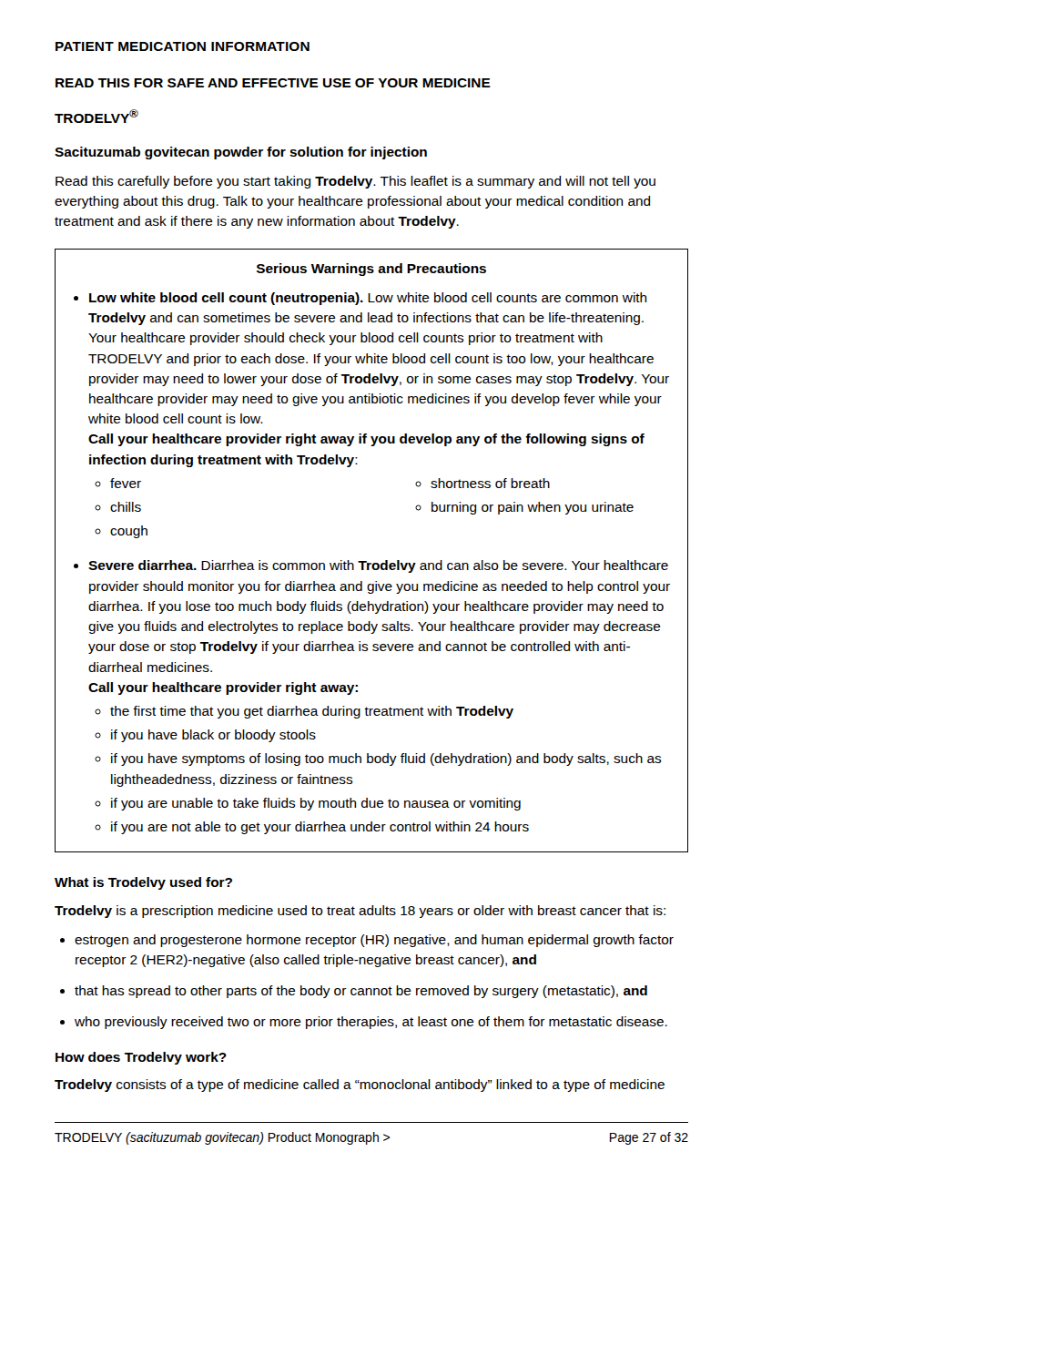PATIENT MEDICATION INFORMATION
READ THIS FOR SAFE AND EFFECTIVE USE OF YOUR MEDICINE
TRODELVY®
Sacituzumab govitecan powder for solution for injection
Read this carefully before you start taking Trodelvy. This leaflet is a summary and will not tell you everything about this drug. Talk to your healthcare professional about your medical condition and treatment and ask if there is any new information about Trodelvy.
Serious Warnings and Precautions
Low white blood cell count (neutropenia). Low white blood cell counts are common with Trodelvy and can sometimes be severe and lead to infections that can be life-threatening. Your healthcare provider should check your blood cell counts prior to treatment with TRODELVY and prior to each dose. If your white blood cell count is too low, your healthcare provider may need to lower your dose of Trodelvy, or in some cases may stop Trodelvy. Your healthcare provider may need to give you antibiotic medicines if you develop fever while your white blood cell count is low.
Call your healthcare provider right away if you develop any of the following signs of infection during treatment with Trodelvy:
fever
chills
cough
shortness of breath
burning or pain when you urinate
Severe diarrhea. Diarrhea is common with Trodelvy and can also be severe. Your healthcare provider should monitor you for diarrhea and give you medicine as needed to help control your diarrhea. If you lose too much body fluids (dehydration) your healthcare provider may need to give you fluids and electrolytes to replace body salts. Your healthcare provider may decrease your dose or stop Trodelvy if your diarrhea is severe and cannot be controlled with anti-diarrheal medicines.
Call your healthcare provider right away:
the first time that you get diarrhea during treatment with Trodelvy
if you have black or bloody stools
if you have symptoms of losing too much body fluid (dehydration) and body salts, such as lightheadedness, dizziness or faintness
if you are unable to take fluids by mouth due to nausea or vomiting
if you are not able to get your diarrhea under control within 24 hours
What is Trodelvy used for?
Trodelvy is a prescription medicine used to treat adults 18 years or older with breast cancer that is:
estrogen and progesterone hormone receptor (HR) negative, and human epidermal growth factor receptor 2 (HER2)-negative (also called triple-negative breast cancer), and
that has spread to other parts of the body or cannot be removed by surgery (metastatic), and
who previously received two or more prior therapies, at least one of them for metastatic disease.
How does Trodelvy work?
Trodelvy consists of a type of medicine called a “monoclonal antibody” linked to a type of medicine
TRODELVY (sacituzumab govitecan) Product Monograph > Page 27 of 32